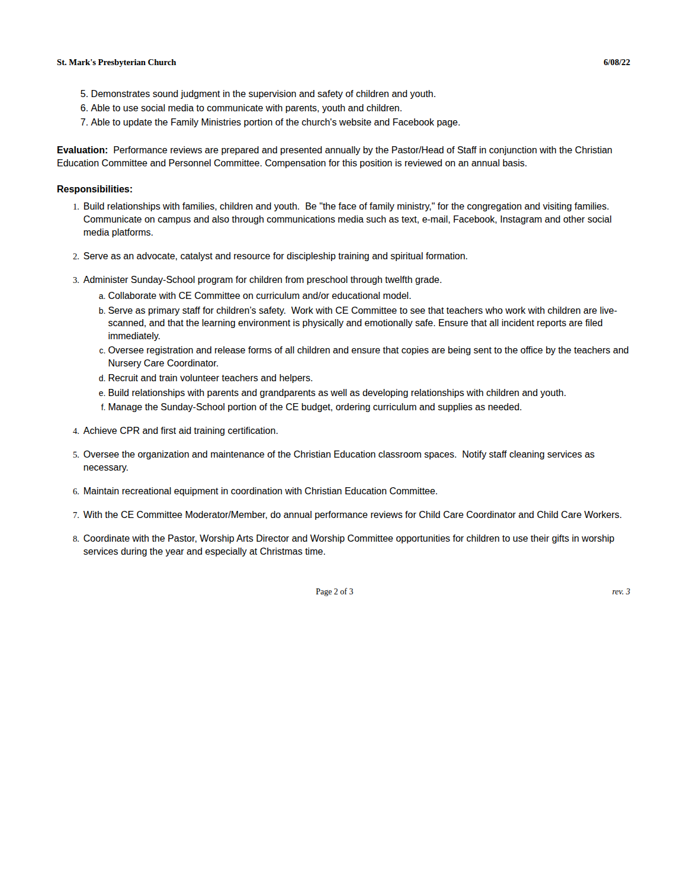St. Mark's Presbyterian Church 6/08/22
Demonstrates sound judgment in the supervision and safety of children and youth.
Able to use social media to communicate with parents, youth and children.
Able to update the Family Ministries portion of the church's website and Facebook page.
Evaluation: Performance reviews are prepared and presented annually by the Pastor/Head of Staff in conjunction with the Christian Education Committee and Personnel Committee. Compensation for this position is reviewed on an annual basis.
Responsibilities:
Build relationships with families, children and youth. Be "the face of family ministry," for the congregation and visiting families. Communicate on campus and also through communications media such as text, e-mail, Facebook, Instagram and other social media platforms.
Serve as an advocate, catalyst and resource for discipleship training and spiritual formation.
Administer Sunday-School program for children from preschool through twelfth grade.
Collaborate with CE Committee on curriculum and/or educational model.
Serve as primary staff for children’s safety. Work with CE Committee to see that teachers who work with children are live-scanned, and that the learning environment is physically and emotionally safe. Ensure that all incident reports are filed immediately.
Oversee registration and release forms of all children and ensure that copies are being sent to the office by the teachers and Nursery Care Coordinator.
Recruit and train volunteer teachers and helpers.
Build relationships with parents and grandparents as well as developing relationships with children and youth.
Manage the Sunday-School portion of the CE budget, ordering curriculum and supplies as needed.
Achieve CPR and first aid training certification.
Oversee the organization and maintenance of the Christian Education classroom spaces. Notify staff cleaning services as necessary.
Maintain recreational equipment in coordination with Christian Education Committee.
With the CE Committee Moderator/Member, do annual performance reviews for Child Care Coordinator and Child Care Workers.
Coordinate with the Pastor, Worship Arts Director and Worship Committee opportunities for children to use their gifts in worship services during the year and especially at Christmas time.
Page 2 of 3 rev. 3